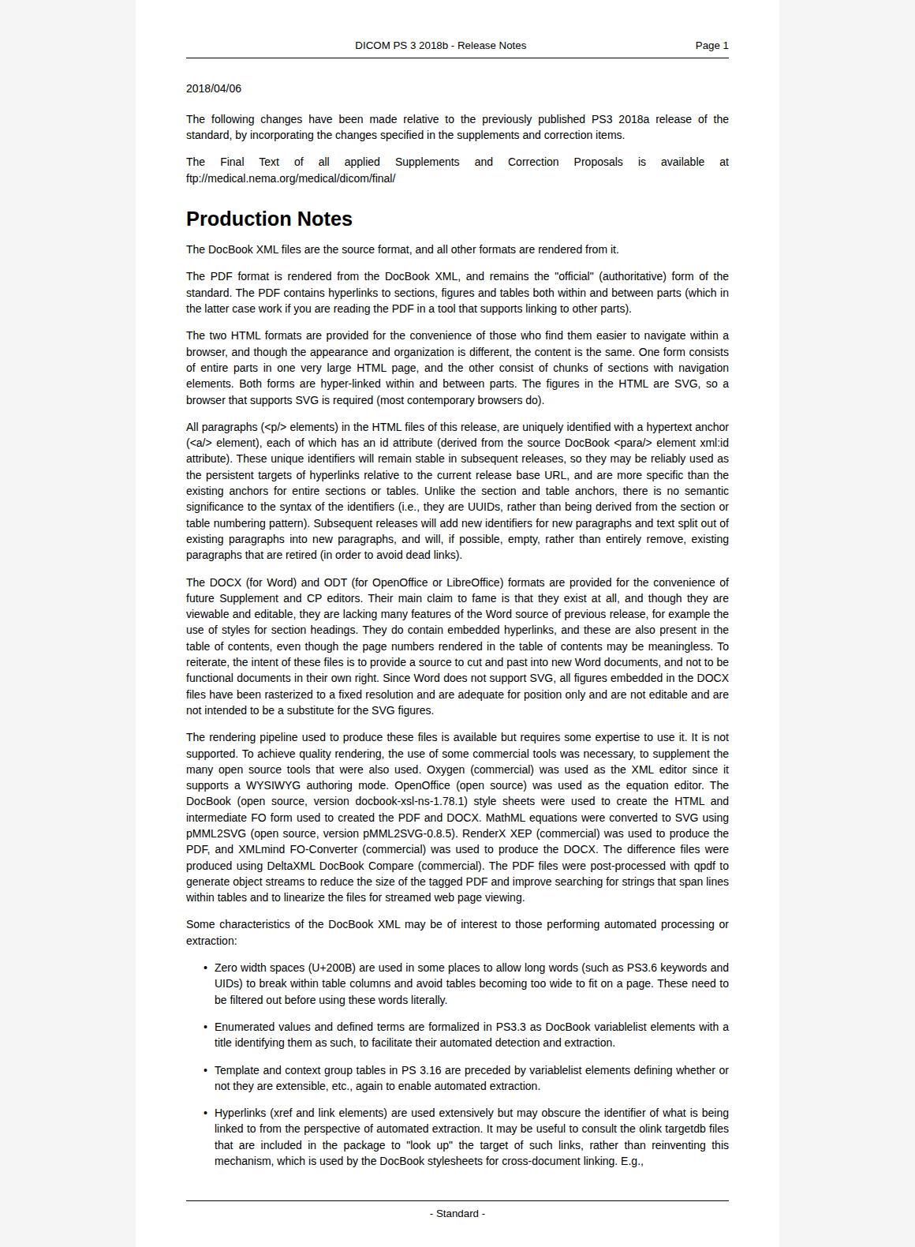DICOM PS 3 2018b - Release Notes Page 1
2018/04/06
The following changes have been made relative to the previously published PS3 2018a release of the standard, by incorporating the changes specified in the supplements and correction items.
The Final Text of all applied Supplements and Correction Proposals is available at ftp://medical.nema.org/medical/dicom/final/
Production Notes
The DocBook XML files are the source format, and all other formats are rendered from it.
The PDF format is rendered from the DocBook XML, and remains the "official" (authoritative) form of the standard. The PDF contains hyperlinks to sections, figures and tables both within and between parts (which in the latter case work if you are reading the PDF in a tool that supports linking to other parts).
The two HTML formats are provided for the convenience of those who find them easier to navigate within a browser, and though the appearance and organization is different, the content is the same. One form consists of entire parts in one very large HTML page, and the other consist of chunks of sections with navigation elements. Both forms are hyper-linked within and between parts. The figures in the HTML are SVG, so a browser that supports SVG is required (most contemporary browsers do).
All paragraphs (<p/> elements) in the HTML files of this release, are uniquely identified with a hypertext anchor (<a/> element), each of which has an id attribute (derived from the source DocBook <para/> element xml:id attribute). These unique identifiers will remain stable in subsequent releases, so they may be reliably used as the persistent targets of hyperlinks relative to the current release base URL, and are more specific than the existing anchors for entire sections or tables. Unlike the section and table anchors, there is no semantic significance to the syntax of the identifiers (i.e., they are UUIDs, rather than being derived from the section or table numbering pattern). Subsequent releases will add new identifiers for new paragraphs and text split out of existing paragraphs into new paragraphs, and will, if possible, empty, rather than entirely remove, existing paragraphs that are retired (in order to avoid dead links).
The DOCX (for Word) and ODT (for OpenOffice or LibreOffice) formats are provided for the convenience of future Supplement and CP editors. Their main claim to fame is that they exist at all, and though they are viewable and editable, they are lacking many features of the Word source of previous release, for example the use of styles for section headings. They do contain embedded hyperlinks, and these are also present in the table of contents, even though the page numbers rendered in the table of contents may be meaningless. To reiterate, the intent of these files is to provide a source to cut and past into new Word documents, and not to be functional documents in their own right. Since Word does not support SVG, all figures embedded in the DOCX files have been rasterized to a fixed resolution and are adequate for position only and are not editable and are not intended to be a substitute for the SVG figures.
The rendering pipeline used to produce these files is available but requires some expertise to use it. It is not supported. To achieve quality rendering, the use of some commercial tools was necessary, to supplement the many open source tools that were also used. Oxygen (commercial) was used as the XML editor since it supports a WYSIWYG authoring mode. OpenOffice (open source) was used as the equation editor. The DocBook (open source, version docbook-xsl-ns-1.78.1) style sheets were used to create the HTML and intermediate FO form used to created the PDF and DOCX. MathML equations were converted to SVG using pMML2SVG (open source, version pMML2SVG-0.8.5). RenderX XEP (commercial) was used to produce the PDF, and XMLmind FO-Converter (commercial) was used to produce the DOCX. The difference files were produced using DeltaXML DocBook Compare (commercial). The PDF files were post-processed with qpdf to generate object streams to reduce the size of the tagged PDF and improve searching for strings that span lines within tables and to linearize the files for streamed web page viewing.
Some characteristics of the DocBook XML may be of interest to those performing automated processing or extraction:
Zero width spaces (U+200B) are used in some places to allow long words (such as PS3.6 keywords and UIDs) to break within table columns and avoid tables becoming too wide to fit on a page. These need to be filtered out before using these words literally.
Enumerated values and defined terms are formalized in PS3.3 as DocBook variablelist elements with a title identifying them as such, to facilitate their automated detection and extraction.
Template and context group tables in PS 3.16 are preceded by variablelist elements defining whether or not they are extensible, etc., again to enable automated extraction.
Hyperlinks (xref and link elements) are used extensively but may obscure the identifier of what is being linked to from the perspective of automated extraction. It may be useful to consult the olink targetdb files that are included in the package to "look up" the target of such links, rather than reinventing this mechanism, which is used by the DocBook stylesheets for cross-document linking. E.g.,
- Standard -